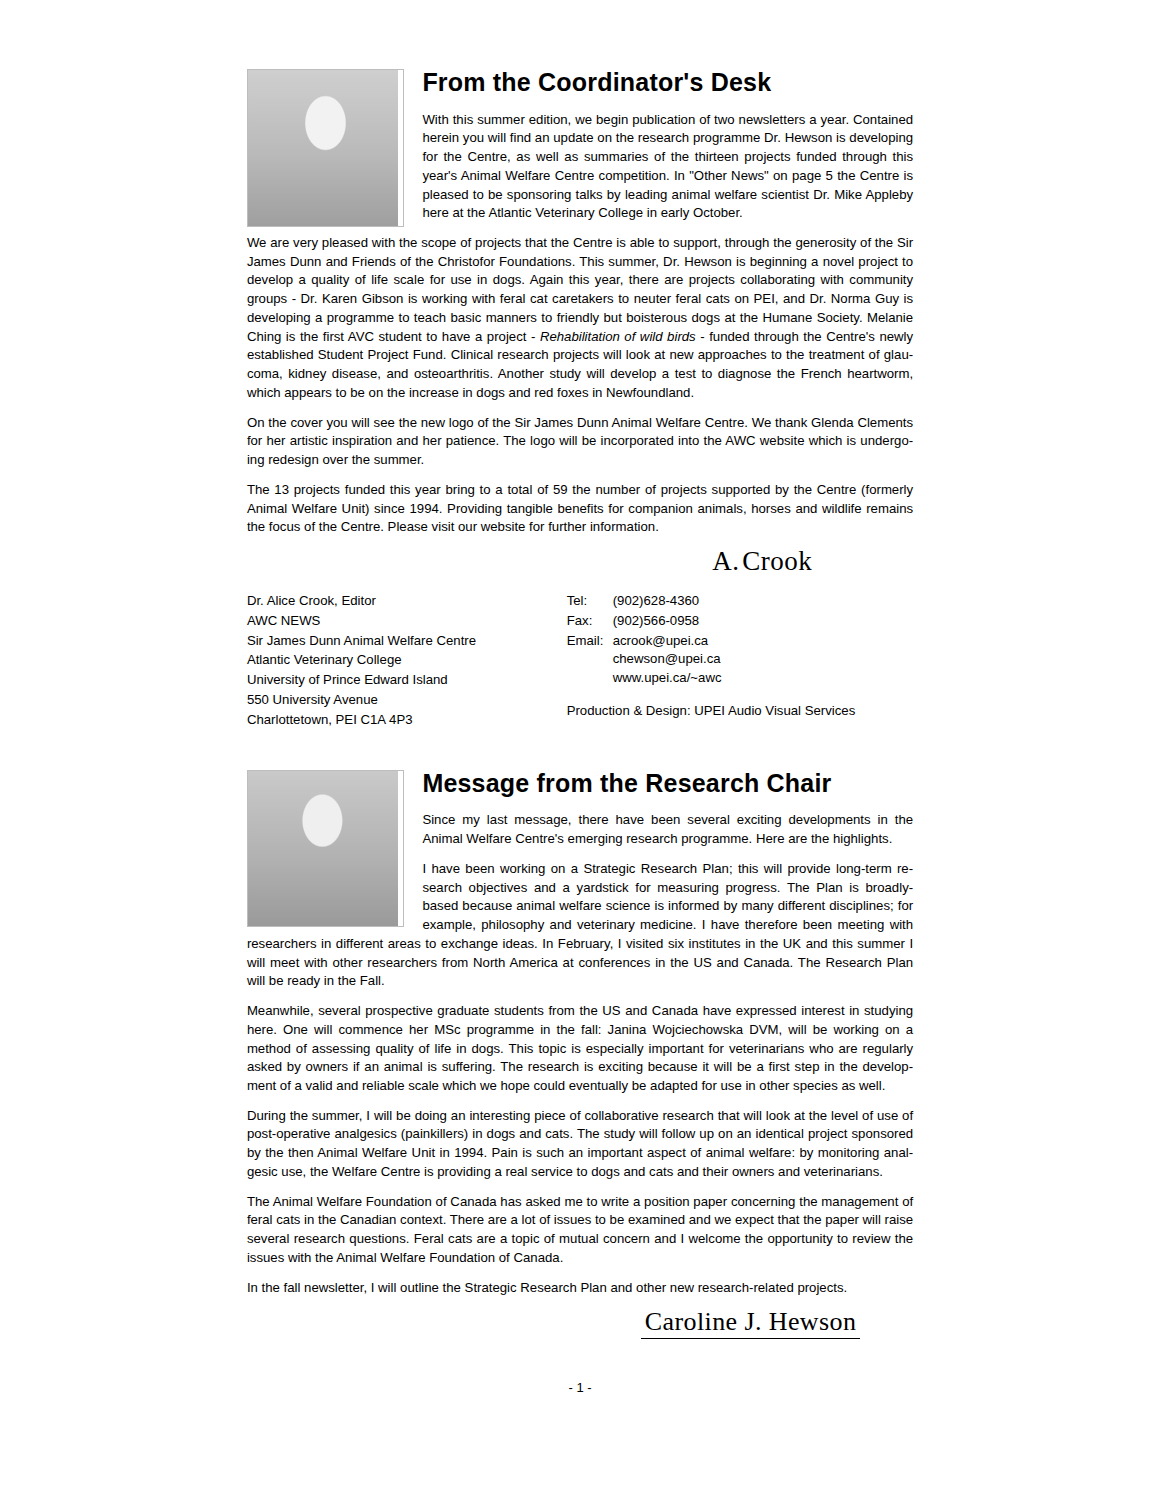From the Coordinator's Desk
With this summer edition, we begin publication of two newsletters a year. Contained herein you will find an update on the research programme Dr. Hewson is developing for the Centre, as well as summaries of the thirteen projects funded through this year's Animal Welfare Centre competition. In "Other News" on page 5 the Centre is pleased to be sponsoring talks by leading animal welfare scientist Dr. Mike Appleby here at the Atlantic Veterinary College in early October.
We are very pleased with the scope of projects that the Centre is able to support, through the generosity of the Sir James Dunn and Friends of the Christofor Foundations. This summer, Dr. Hewson is beginning a novel project to develop a quality of life scale for use in dogs. Again this year, there are projects collaborating with community groups - Dr. Karen Gibson is working with feral cat caretakers to neuter feral cats on PEI, and Dr. Norma Guy is developing a programme to teach basic manners to friendly but boisterous dogs at the Humane Society. Melanie Ching is the first AVC student to have a project - Rehabilitation of wild birds - funded through the Centre's newly established Student Project Fund. Clinical research projects will look at new approaches to the treatment of glaucoma, kidney disease, and osteoarthritis. Another study will develop a test to diagnose the French heartworm, which appears to be on the increase in dogs and red foxes in Newfoundland.
On the cover you will see the new logo of the Sir James Dunn Animal Welfare Centre. We thank Glenda Clements for her artistic inspiration and her patience. The logo will be incorporated into the AWC website which is undergoing redesign over the summer.
The 13 projects funded this year bring to a total of 59 the number of projects supported by the Centre (formerly Animal Welfare Unit) since 1994. Providing tangible benefits for companion animals, horses and wildlife remains the focus of the Centre. Please visit our website for further information.
A. Crook
Dr. Alice Crook, Editor
AWC NEWS
Sir James Dunn Animal Welfare Centre
Atlantic Veterinary College
University of Prince Edward Island
550 University Avenue
Charlottetown, PEI C1A 4P3
Tel:(902)628-4360
Fax:(902)566-0958
Email: acrook@upei.ca
chewson@upei.ca
www.upei.ca/~awc
Production & Design: UPEI Audio Visual Services
Message from the Research Chair
Since my last message, there have been several exciting developments in the Animal Welfare Centre's emerging research programme. Here are the highlights.
I have been working on a Strategic Research Plan; this will provide long-term research objectives and a yardstick for measuring progress. The Plan is broadly-based because animal welfare science is informed by many different disciplines; for example, philosophy and veterinary medicine. I have therefore been meeting with researchers in different areas to exchange ideas. In February, I visited six institutes in the UK and this summer I will meet with other researchers from North America at conferences in the US and Canada. The Research Plan will be ready in the Fall.
Meanwhile, several prospective graduate students from the US and Canada have expressed interest in studying here. One will commence her MSc programme in the fall: Janina Wojciechowska DVM, will be working on a method of assessing quality of life in dogs. This topic is especially important for veterinarians who are regularly asked by owners if an animal is suffering. The research is exciting because it will be a first step in the development of a valid and reliable scale which we hope could eventually be adapted for use in other species as well.
During the summer, I will be doing an interesting piece of collaborative research that will look at the level of use of post-operative analgesics (painkillers) in dogs and cats. The study will follow up on an identical project sponsored by the then Animal Welfare Unit in 1994. Pain is such an important aspect of animal welfare: by monitoring analgesic use, the Welfare Centre is providing a real service to dogs and cats and their owners and veterinarians.
The Animal Welfare Foundation of Canada has asked me to write a position paper concerning the management of feral cats in the Canadian context. There are a lot of issues to be examined and we expect that the paper will raise several research questions. Feral cats are a topic of mutual concern and I welcome the opportunity to review the issues with the Animal Welfare Foundation of Canada.
In the fall newsletter, I will outline the Strategic Research Plan and other new research-related projects.
Caroline J. Hewson
- 1 -